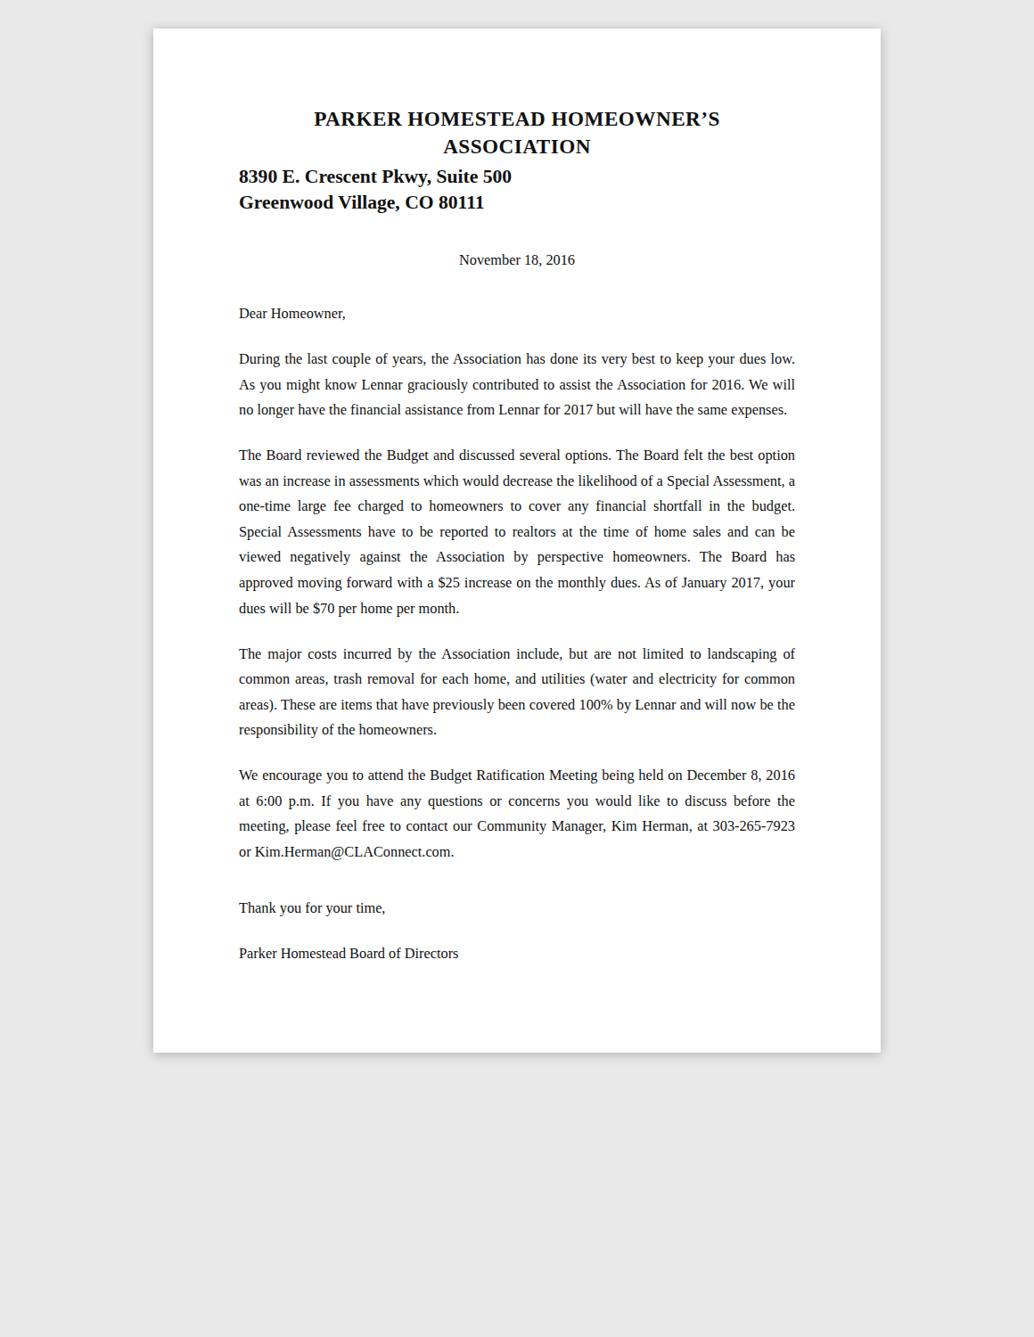PARKER HOMESTEAD HOMEOWNER’S ASSOCIATION
8390 E. Crescent Pkwy, Suite 500
Greenwood Village, CO 80111
November 18, 2016
Dear Homeowner,
During the last couple of years, the Association has done its very best to keep your dues low. As you might know Lennar graciously contributed to assist the Association for 2016. We will no longer have the financial assistance from Lennar for 2017 but will have the same expenses.
The Board reviewed the Budget and discussed several options. The Board felt the best option was an increase in assessments which would decrease the likelihood of a Special Assessment, a one-time large fee charged to homeowners to cover any financial shortfall in the budget. Special Assessments have to be reported to realtors at the time of home sales and can be viewed negatively against the Association by perspective homeowners. The Board has approved moving forward with a $25 increase on the monthly dues. As of January 2017, your dues will be $70 per home per month.
The major costs incurred by the Association include, but are not limited to landscaping of common areas, trash removal for each home, and utilities (water and electricity for common areas). These are items that have previously been covered 100% by Lennar and will now be the responsibility of the homeowners.
We encourage you to attend the Budget Ratification Meeting being held on December 8, 2016 at 6:00 p.m. If you have any questions or concerns you would like to discuss before the meeting, please feel free to contact our Community Manager, Kim Herman, at 303-265-7923 or Kim.Herman@CLAConnect.com.
Thank you for your time,
Parker Homestead Board of Directors